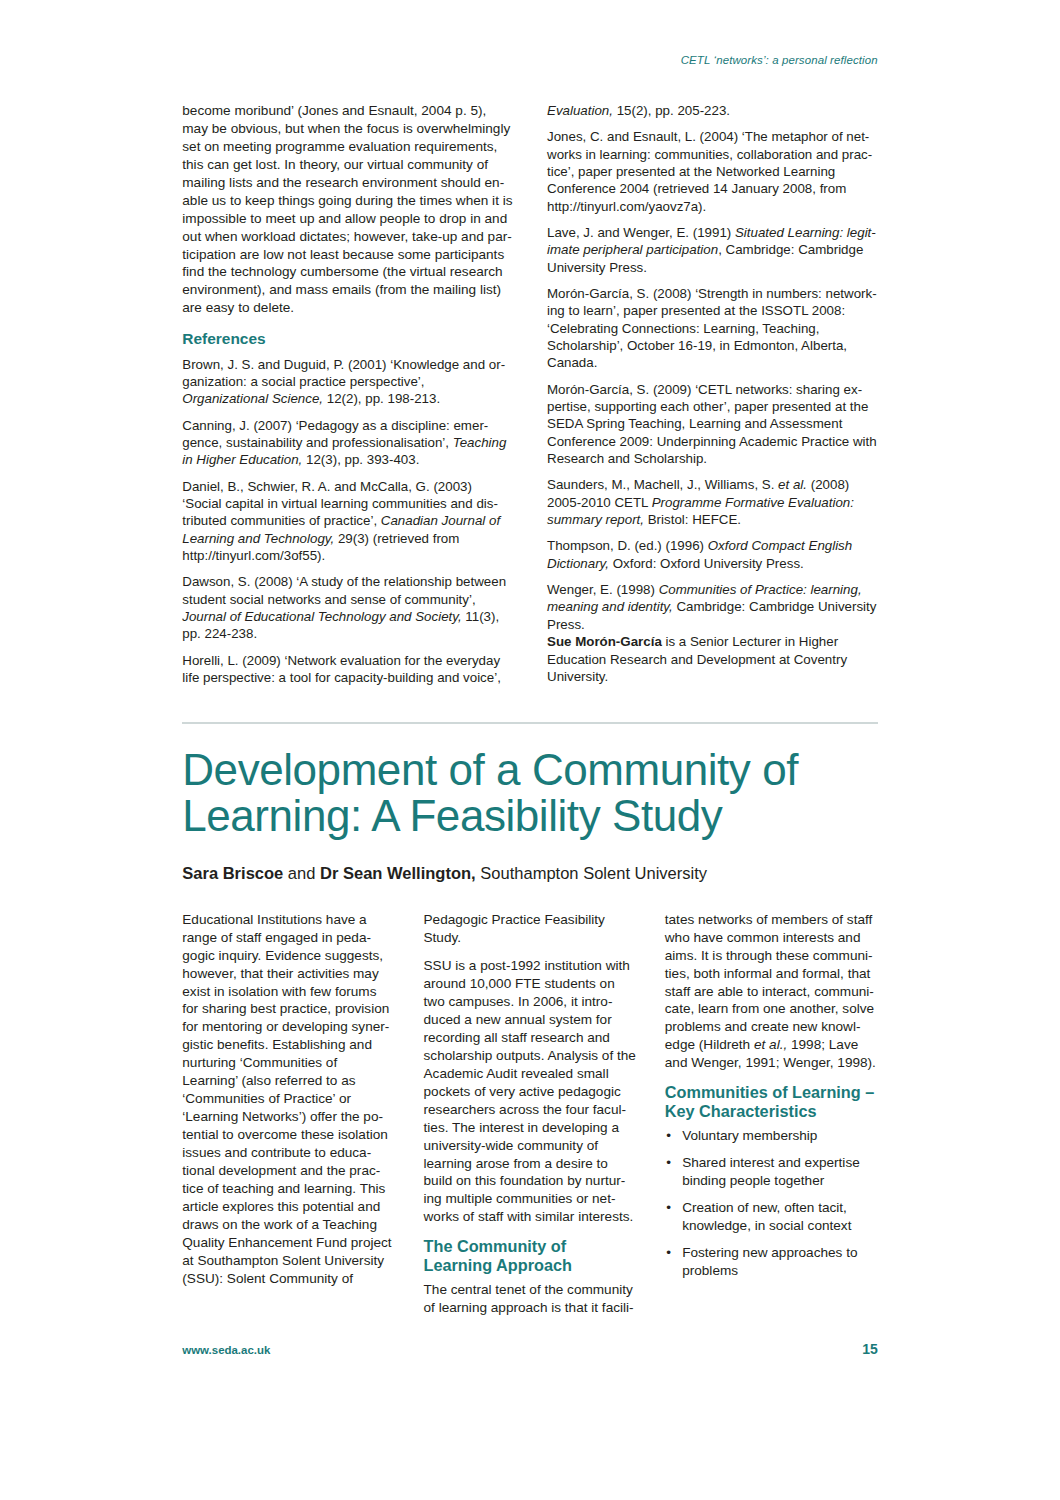CETL ‘networks’: a personal reflection
become moribund’ (Jones and Esnault, 2004 p. 5), may be obvious, but when the focus is overwhelmingly set on meeting programme evaluation requirements, this can get lost. In theory, our virtual community of mailing lists and the research environment should enable us to keep things going during the times when it is impossible to meet up and allow people to drop in and out when workload dictates; however, take-up and participation are low not least because some participants find the technology cumbersome (the virtual research environment), and mass emails (from the mailing list) are easy to delete.
References
Brown, J. S. and Duguid, P. (2001) ‘Knowledge and organization: a social practice perspective’, Organizational Science, 12(2), pp. 198-213.
Canning, J. (2007) ‘Pedagogy as a discipline: emergence, sustainability and professionalisation’, Teaching in Higher Education, 12(3), pp. 393-403.
Daniel, B., Schwier, R. A. and McCalla, G. (2003) ‘Social capital in virtual learning communities and distributed communities of practice’, Canadian Journal of Learning and Technology, 29(3) (retrieved from http://tinyurl.com/3of55).
Dawson, S. (2008) ‘A study of the relationship between student social networks and sense of community’, Journal of Educational Technology and Society, 11(3), pp. 224-238.
Horelli, L. (2009) ‘Network evaluation for the everyday life perspective: a tool for capacity-building and voice’, Evaluation, 15(2), pp. 205-223.
Jones, C. and Esnault, L. (2004) ‘The metaphor of networks in learning: communities, collaboration and practice’, paper presented at the Networked Learning Conference 2004 (retrieved 14 January 2008, from http://tinyurl.com/yaovz7a).
Lave, J. and Wenger, E. (1991) Situated Learning: legitimate peripheral participation, Cambridge: Cambridge University Press.
Morón-García, S. (2008) ‘Strength in numbers: networking to learn’, paper presented at the ISSOTL 2008: ‘Celebrating Connections: Learning, Teaching, Scholarship’, October 16-19, in Edmonton, Alberta, Canada.
Morón-García, S. (2009) ‘CETL networks: sharing expertise, supporting each other’, paper presented at the SEDA Spring Teaching, Learning and Assessment Conference 2009: Underpinning Academic Practice with Research and Scholarship.
Saunders, M., Machell, J., Williams, S. et al. (2008) 2005-2010 CETL Programme Formative Evaluation: summary report, Bristol: HEFCE.
Thompson, D. (ed.) (1996) Oxford Compact English Dictionary, Oxford: Oxford University Press.
Wenger, E. (1998) Communities of Practice: learning, meaning and identity, Cambridge: Cambridge University Press.
Sue Morón-García is a Senior Lecturer in Higher Education Research and Development at Coventry University.
Development of a Community of Learning: A Feasibility Study
Sara Briscoe and Dr Sean Wellington, Southampton Solent University
Educational Institutions have a range of staff engaged in pedagogic inquiry. Evidence suggests, however, that their activities may exist in isolation with few forums for sharing best practice, provision for mentoring or developing synergistic benefits. Establishing and nurturing ‘Communities of Learning’ (also referred to as ‘Communities of Practice’ or ‘Learning Networks’) offer the potential to overcome these isolation issues and contribute to educational development and the practice of teaching and learning. This article explores this potential and draws on the work of a Teaching Quality Enhancement Fund project at Southampton Solent University (SSU): Solent Community of Pedagogic Practice Feasibility Study.
SSU is a post-1992 institution with around 10,000 FTE students on two campuses. In 2006, it introduced a new annual system for recording all staff research and scholarship outputs. Analysis of the Academic Audit revealed small pockets of very active pedagogic researchers across the four faculties. The interest in developing a university-wide community of learning arose from a desire to build on this foundation by nurturing multiple communities or networks of staff with similar interests.
The Community of Learning Approach
The central tenet of the community of learning approach is that it facilitates networks of members of staff who have common interests and aims. It is through these communities, both informal and formal, that staff are able to interact, communicate, learn from one another, solve problems and create new knowledge (Hildreth et al., 1998; Lave and Wenger, 1991; Wenger, 1998).
Communities of Learning – Key Characteristics
Voluntary membership
Shared interest and expertise binding people together
Creation of new, often tacit, knowledge, in social context
Fostering new approaches to problems
www.seda.ac.uk 15